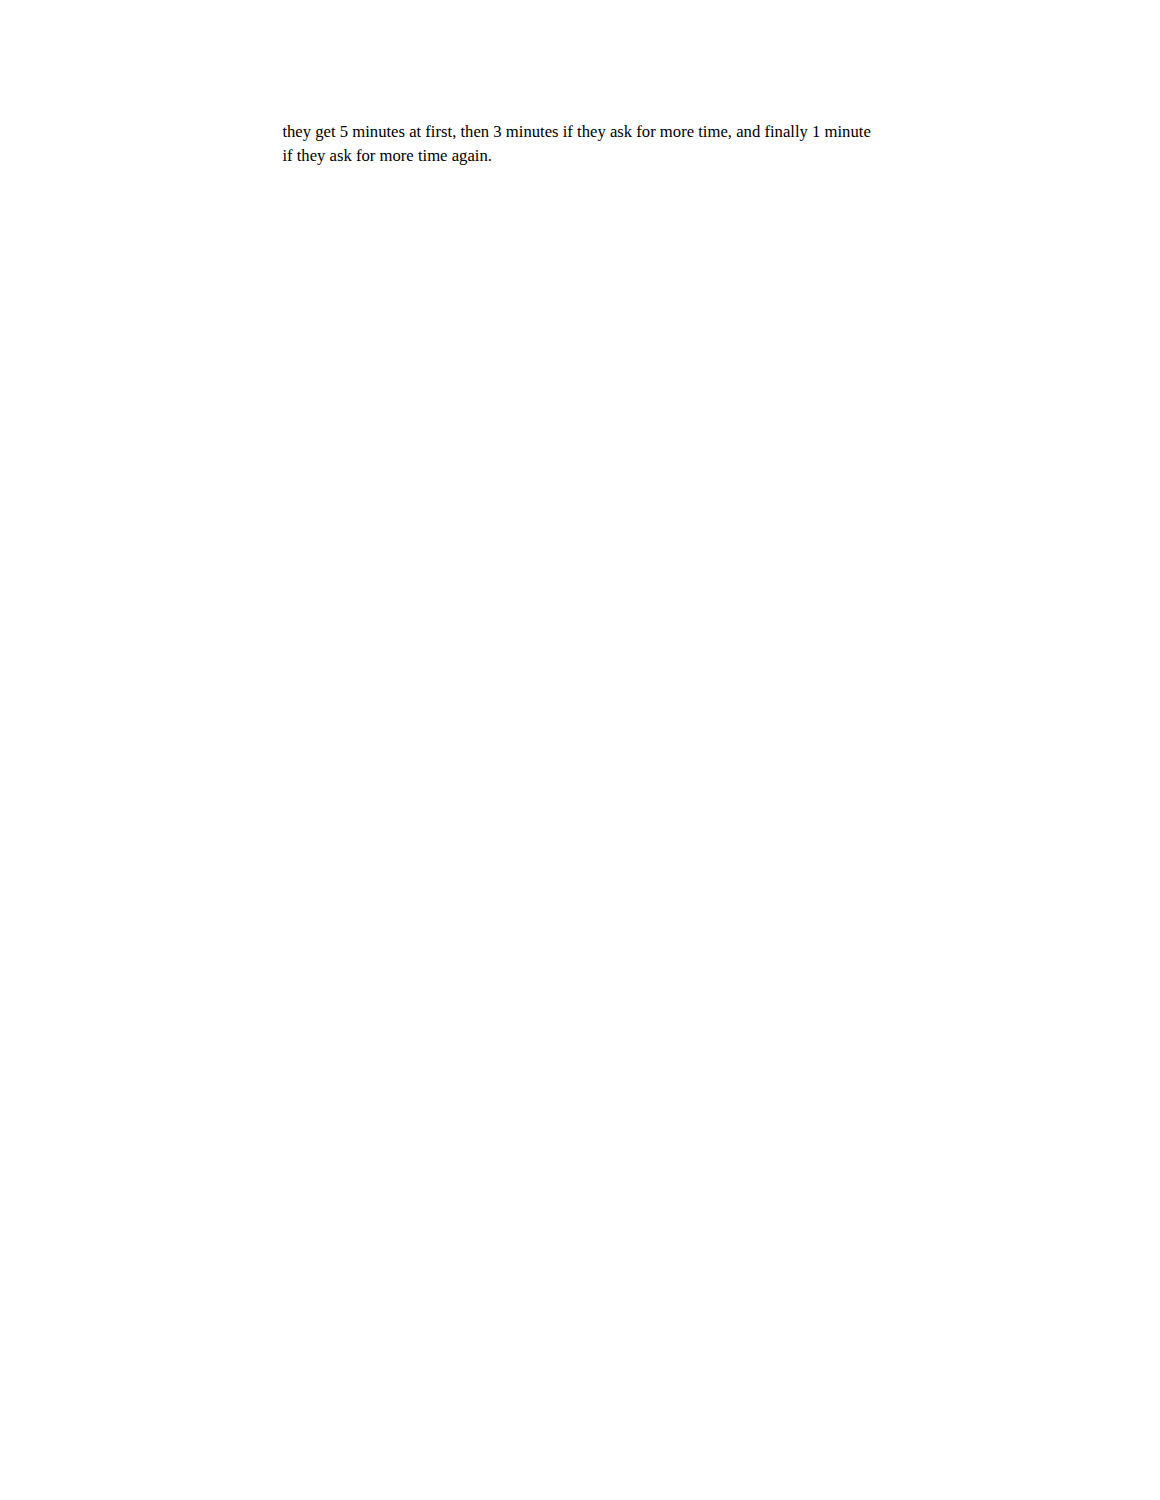they get 5 minutes at first, then 3 minutes if they ask for more time, and finally 1 minute if they ask for more time again.